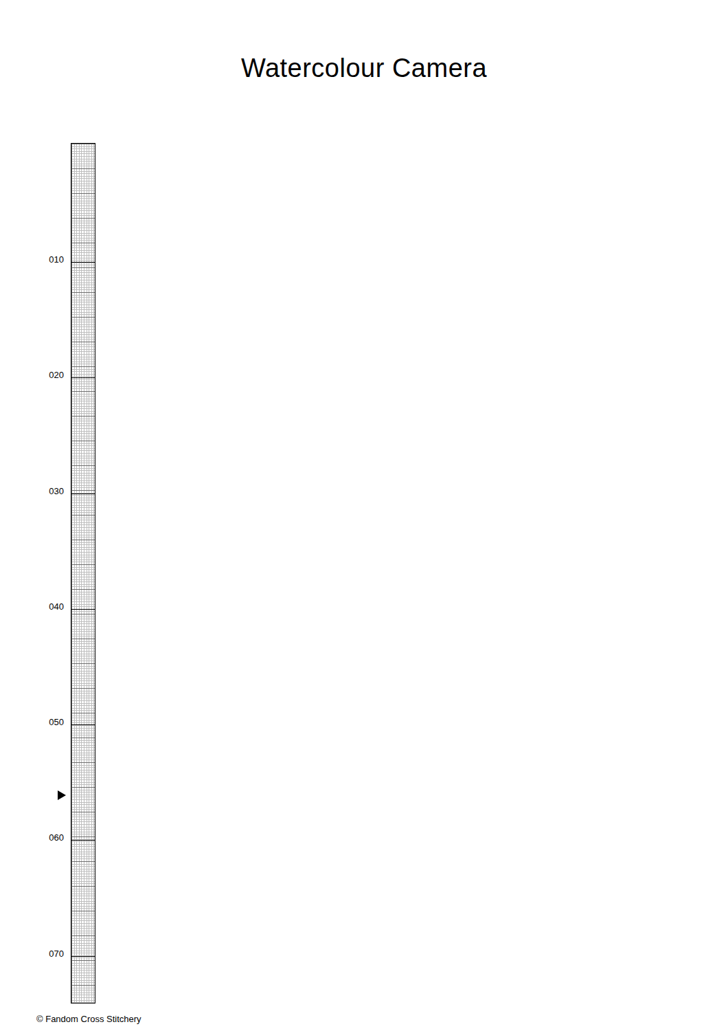Watercolour Camera
010
020
030
040
050
060
070
© Fandom Cross Stitchery